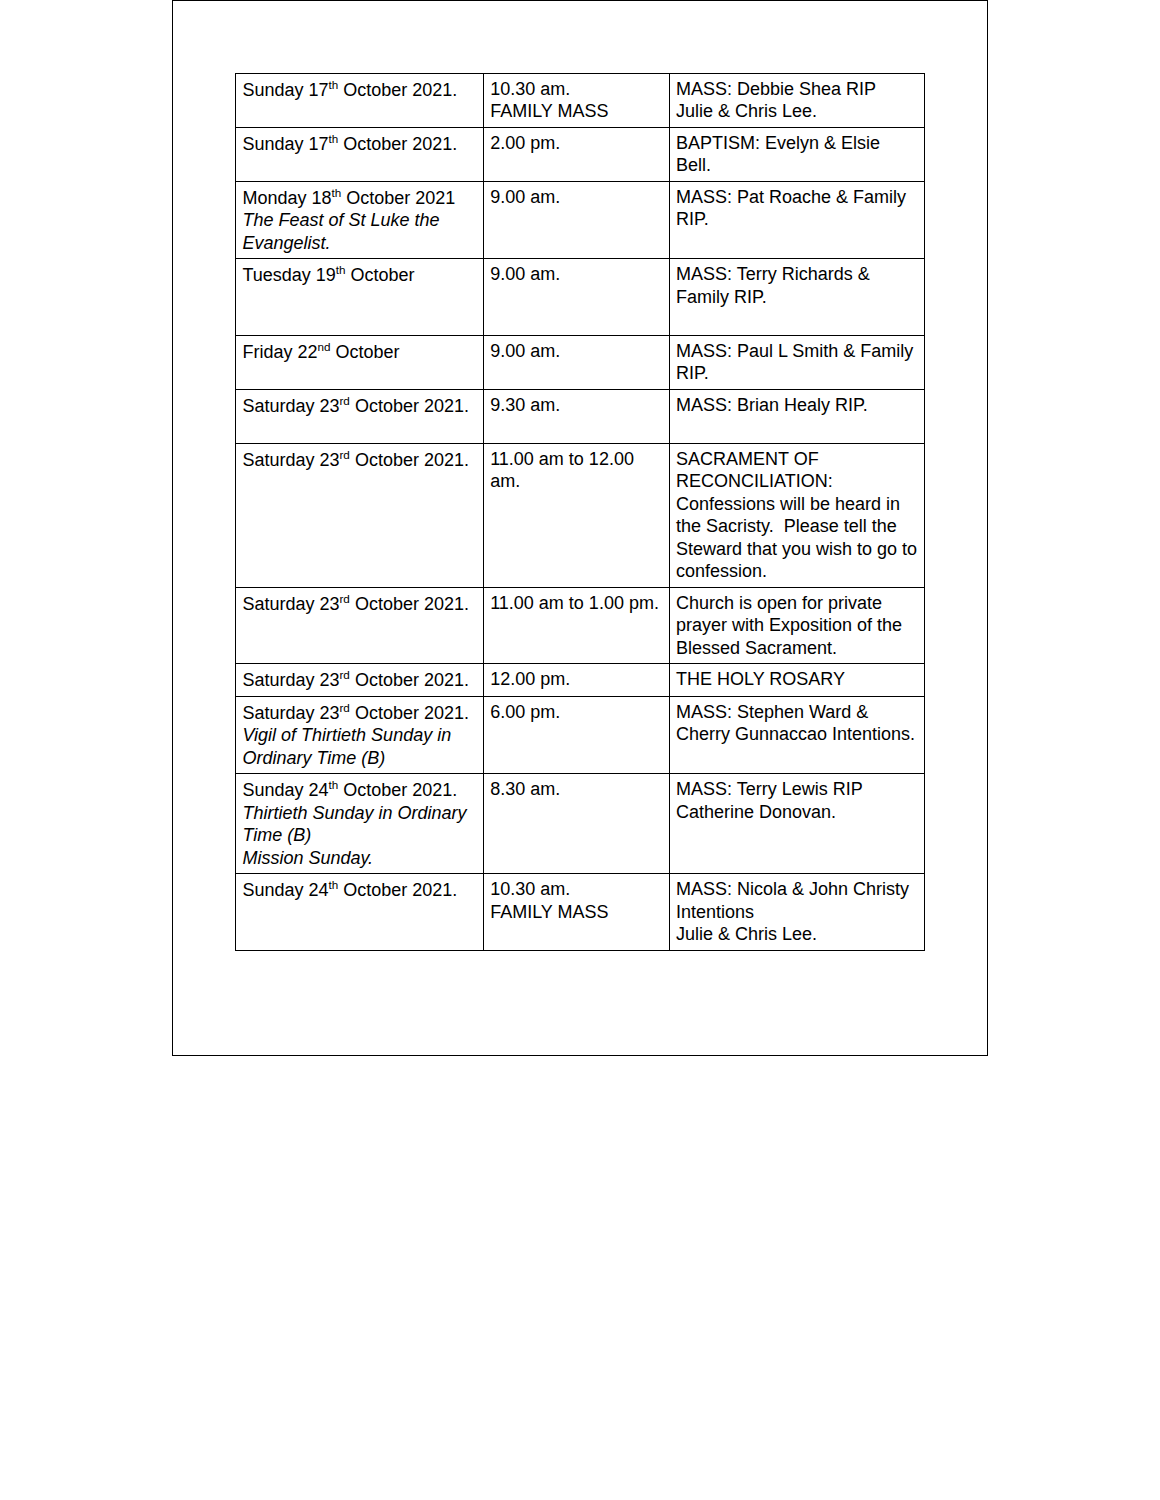| Sunday 17 th October 2021. | 10.30 am. FAMILY MASS | MASS: Debbie Shea RIP Julie & Chris Lee. |
| Sunday 17 th October 2021. | 2.00 pm. | BAPTISM: Evelyn & Elsie Bell. |
| Monday 18 th October 2021 The Feast of St Luke the Evangelist. | 9.00 am. | MASS: Pat Roache & Family RIP. |
| Tuesday 19 th October | 9.00 am. | MASS: Terry Richards & Family RIP. |
| Friday 22 nd October | 9.00 am. | MASS: Paul L Smith & Family RIP. |
| Saturday 23 rd October 2021. | 9.30 am. | MASS: Brian Healy RIP. |
| Saturday 23 rd October 2021. | 11.00 am to 12.00 am. | SACRAMENT OF RECONCILIATION: Confessions will be heard in the Sacristy. Please tell the Steward that you wish to go to confession. |
| Saturday 23 rd October 2021. | 11.00 am to 1.00 pm. | Church is open for private prayer with Exposition of the Blessed Sacrament. |
| Saturday 23 rd October 2021. | 12.00 pm. | THE HOLY ROSARY |
| Saturday 23 rd October 2021. Vigil of Thirtieth Sunday in Ordinary Time (B) | 6.00 pm. | MASS: Stephen Ward & Cherry Gunnaccao Intentions. |
| Sunday 24 th October 2021. Thirtieth Sunday in Ordinary Time (B) Mission Sunday. | 8.30 am. | MASS: Terry Lewis RIP Catherine Donovan. |
| Sunday 24 th October 2021. | 10.30 am. FAMILY MASS | MASS: Nicola & John Christy Intentions Julie & Chris Lee. |